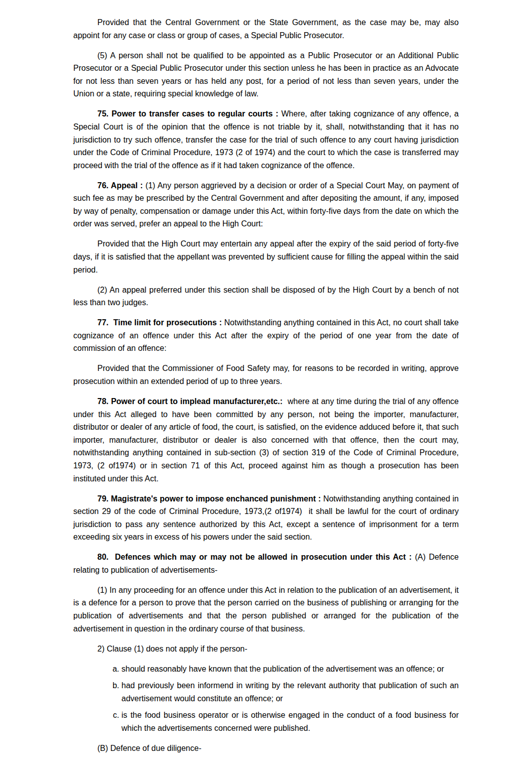Provided that the Central Government or the State Government, as the case may be, may also appoint for any case or class or group of cases, a Special Public Prosecutor.
(5) A person shall not be qualified to be appointed as a Public Prosecutor or an Additional Public Prosecutor or a Special Public Prosecutor under this section unless he has been in practice as an Advocate for not less than seven years or has held any post, for a period of not less than seven years, under the Union or a state, requiring special knowledge of law.
75. Power to transfer cases to regular courts : Where, after taking cognizance of any offence, a Special Court is of the opinion that the offence is not triable by it, shall, notwithstanding that it has no jurisdiction to try such offence, transfer the case for the trial of such offence to any court having jurisdiction under the Code of Criminal Procedure, 1973 (2 of 1974) and the court to which the case is transferred may proceed with the trial of the offence as if it had taken cognizance of the offence.
76. Appeal : (1) Any person aggrieved by a decision or order of a Special Court May, on payment of such fee as may be prescribed by the Central Government and after depositing the amount, if any, imposed by way of penalty, compensation or damage under this Act, within forty-five days from the date on which the order was served, prefer an appeal to the High Court:
Provided that the High Court may entertain any appeal after the expiry of the said period of forty-five days, if it is satisfied that the appellant was prevented by sufficient cause for filling the appeal within the said period.
(2) An appeal preferred under this section shall be disposed of by the High Court by a bench of not less than two judges.
77. Time limit for prosecutions : Notwithstanding anything contained in this Act, no court shall take cognizance of an offence under this Act after the expiry of the period of one year from the date of commission of an offence:
Provided that the Commissioner of Food Safety may, for reasons to be recorded in writing, approve prosecution within an extended period of up to three years.
78. Power of court to implead manufacturer,etc.: where at any time during the trial of any offence under this Act alleged to have been committed by any person, not being the importer, manufacturer, distributor or dealer of any article of food, the court, is satisfied, on the evidence adduced before it, that such importer, manufacturer, distributor or dealer is also concerned with that offence, then the court may, notwithstanding anything contained in sub-section (3) of section 319 of the Code of Criminal Procedure, 1973, (2 of1974) or in section 71 of this Act, proceed against him as though a prosecution has been instituted under this Act.
79. Magistrate's power to impose enchanced punishment : Notwithstanding anything contained in section 29 of the code of Criminal Procedure, 1973,(2 of1974) it shall be lawful for the court of ordinary jurisdiction to pass any sentence authorized by this Act, except a sentence of imprisonment for a term exceeding six years in excess of his powers under the said section.
80. Defences which may or may not be allowed in prosecution under this Act : (A) Defence relating to publication of advertisements-
(1) In any proceeding for an offence under this Act in relation to the publication of an advertisement, it is a defence for a person to prove that the person carried on the business of publishing or arranging for the publication of advertisements and that the person published or arranged for the publication of the advertisement in question in the ordinary course of that business.
2) Clause (1) does not apply if the person-
should reasonably have known that the publication of the advertisement was an offence; or
had previously been informend in writing by the relevant authority that publication of such an advertisement would constitute an offence; or
is the food business operator or is otherwise engaged in the conduct of a food business for which the advertisements concerned were published.
(B) Defence of due diligence-